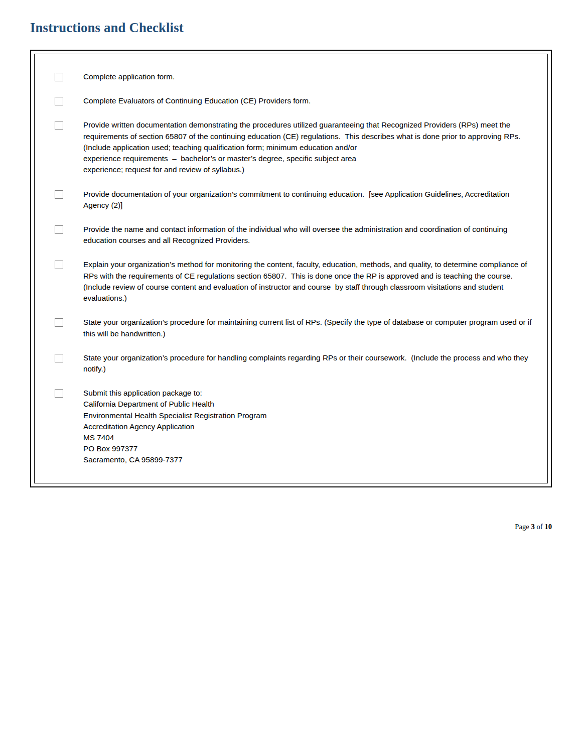Instructions and Checklist
Complete application form.
Complete Evaluators of Continuing Education (CE) Providers form.
Provide written documentation demonstrating the procedures utilized guaranteeing that Recognized Providers (RPs) meet the requirements of section 65807 of the continuing education (CE) regulations. This describes what is done prior to approving RPs. (Include application used; teaching qualification form; minimum education and/or
experience requirements – bachelor’s or master’s degree, specific subject area
experience; request for and review of syllabus.)
Provide documentation of your organization’s commitment to continuing education. [see Application Guidelines, Accreditation Agency (2)]
Provide the name and contact information of the individual who will oversee the administration and coordination of continuing education courses and all Recognized Providers.
Explain your organization’s method for monitoring the content, faculty, education, methods, and quality, to determine compliance of RPs with the requirements of CE regulations section 65807. This is done once the RP is approved and is teaching the course. (Include review of course content and evaluation of instructor and course by staff through classroom visitations and student evaluations.)
State your organization’s procedure for maintaining current list of RPs. (Specify the type of database or computer program used or if this will be handwritten.)
State your organization’s procedure for handling complaints regarding RPs or their coursework. (Include the process and who they notify.)
Submit this application package to:
California Department of Public Health Environmental Health Specialist Registration Program Accreditation Agency Application MS 7404 PO Box 997377 Sacramento, CA 95899-7377
Page 3 of 10